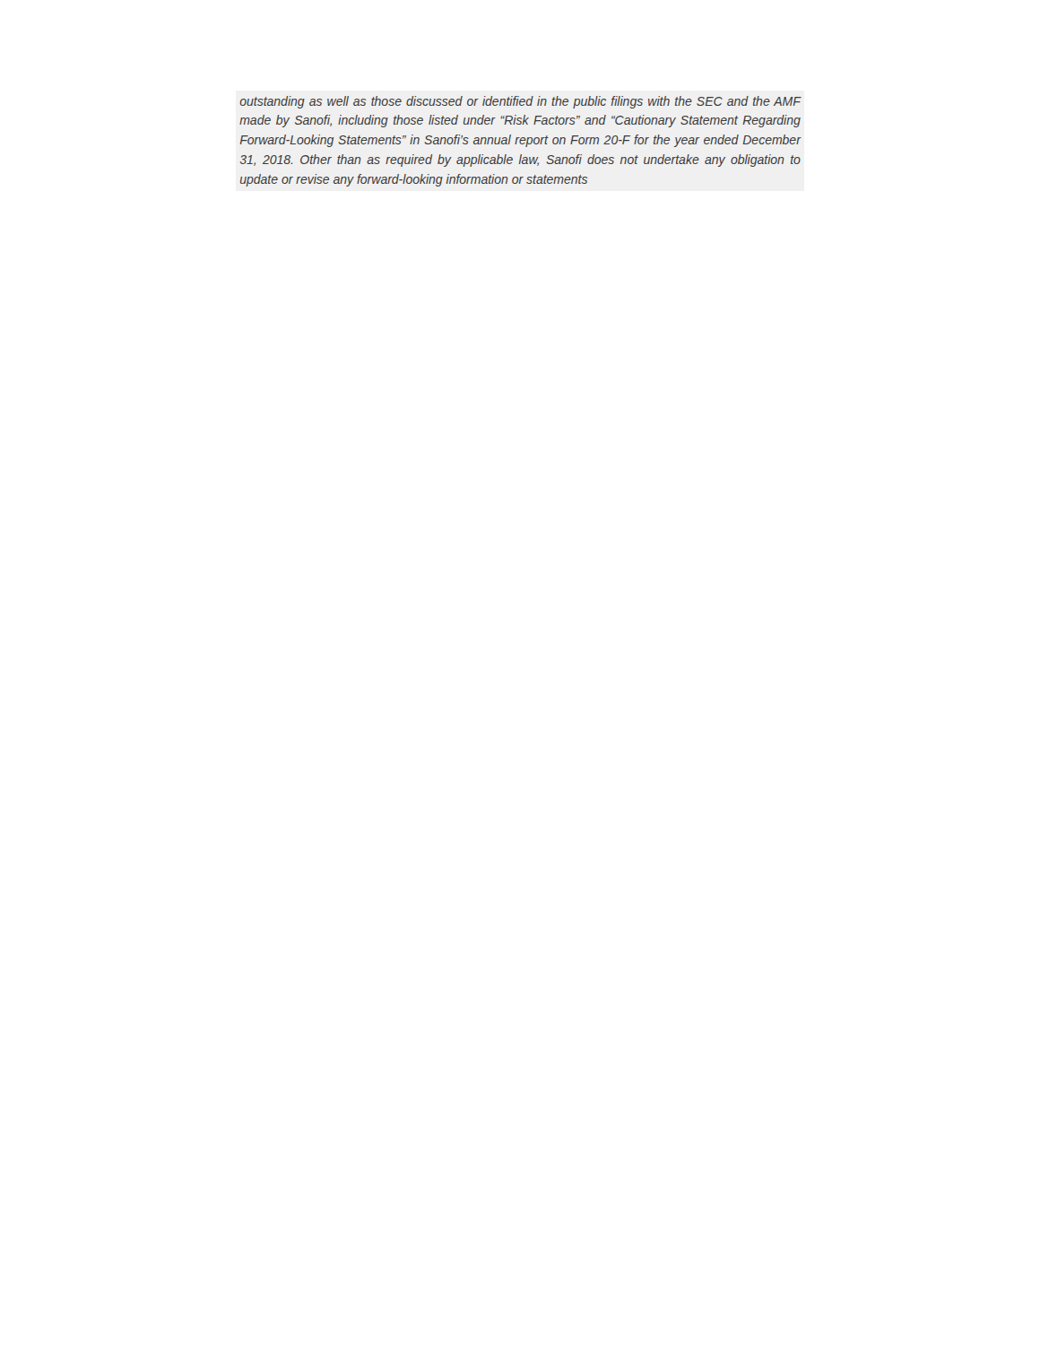outstanding as well as those discussed or identified in the public filings with the SEC and the AMF made by Sanofi, including those listed under “Risk Factors” and “Cautionary Statement Regarding Forward-Looking Statements” in Sanofi’s annual report on Form 20-F for the year ended December 31, 2018. Other than as required by applicable law, Sanofi does not undertake any obligation to update or revise any forward-looking information or statements